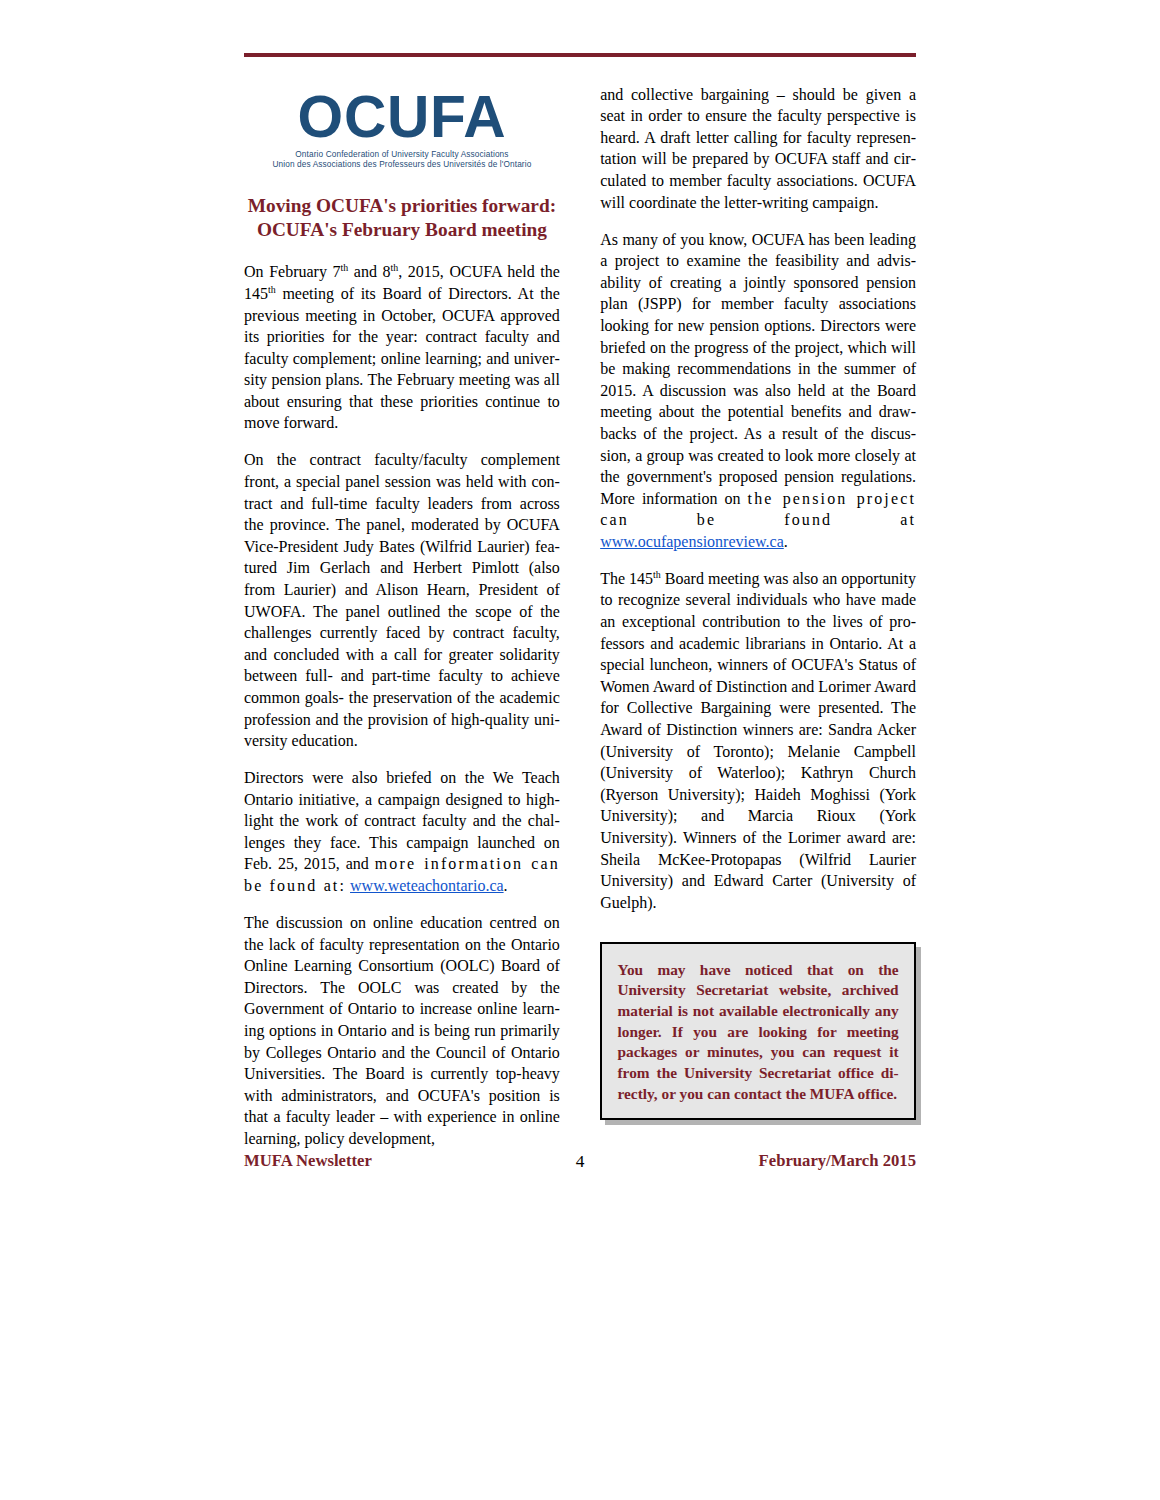OCUFA
Ontario Confederation of University Faculty Associations
Union des Associations des Professeurs des Universités de l'Ontario
Moving OCUFA's priorities forward:
OCUFA's February Board meeting
On February 7th and 8th, 2015, OCUFA held the 145th meeting of its Board of Directors. At the previous meeting in October, OCUFA approved its priorities for the year: contract faculty and faculty complement; online learning; and university pension plans. The February meeting was all about ensuring that these priorities continue to move forward.
On the contract faculty/faculty complement front, a special panel session was held with contract and full-time faculty leaders from across the province. The panel, moderated by OCUFA Vice-President Judy Bates (Wilfrid Laurier) featured Jim Gerlach and Herbert Pimlott (also from Laurier) and Alison Hearn, President of UWOFA. The panel outlined the scope of the challenges currently faced by contract faculty, and concluded with a call for greater solidarity between full- and part-time faculty to achieve common goals- the preservation of the academic profession and the provision of high-quality university education.
Directors were also briefed on the We Teach Ontario initiative, a campaign designed to highlight the work of contract faculty and the challenges they face. This campaign launched on Feb. 25, 2015, and more information can be found at: www.weteachontario.ca.
The discussion on online education centred on the lack of faculty representation on the Ontario Online Learning Consortium (OOLC) Board of Directors. The OOLC was created by the Government of Ontario to increase online learning options in Ontario and is being run primarily by Colleges Ontario and the Council of Ontario Universities. The Board is currently top-heavy with administrators, and OCUFA's position is that a faculty leader – with experience in online learning, policy development,
and collective bargaining – should be given a seat in order to ensure the faculty perspective is heard. A draft letter calling for faculty representation will be prepared by OCUFA staff and circulated to member faculty associations. OCUFA will coordinate the letter-writing campaign.
As many of you know, OCUFA has been leading a project to examine the feasibility and advisability of creating a jointly sponsored pension plan (JSPP) for member faculty associations looking for new pension options. Directors were briefed on the progress of the project, which will be making recommendations in the summer of 2015. A discussion was also held at the Board meeting about the potential benefits and drawbacks of the project. As a result of the discussion, a group was created to look more closely at the government's proposed pension regulations. More information on the pension project can be found at www.ocufapensionreview.ca.
The 145th Board meeting was also an opportunity to recognize several individuals who have made an exceptional contribution to the lives of professors and academic librarians in Ontario. At a special luncheon, winners of OCUFA's Status of Women Award of Distinction and Lorimer Award for Collective Bargaining were presented. The Award of Distinction winners are: Sandra Acker (University of Toronto); Melanie Campbell (University of Waterloo); Kathryn Church (Ryerson University); Haideh Moghissi (York University); and Marcia Rioux (York University). Winners of the Lorimer award are: Sheila McKee-Protopapas (Wilfrid Laurier University) and Edward Carter (University of Guelph).
You may have noticed that on the University Secretariat website, archived material is not available electronically any longer. If you are looking for meeting packages or minutes, you can request it from the University Secretariat office directly, or you can contact the MUFA office.
MUFA Newsletter
4
February/March 2015